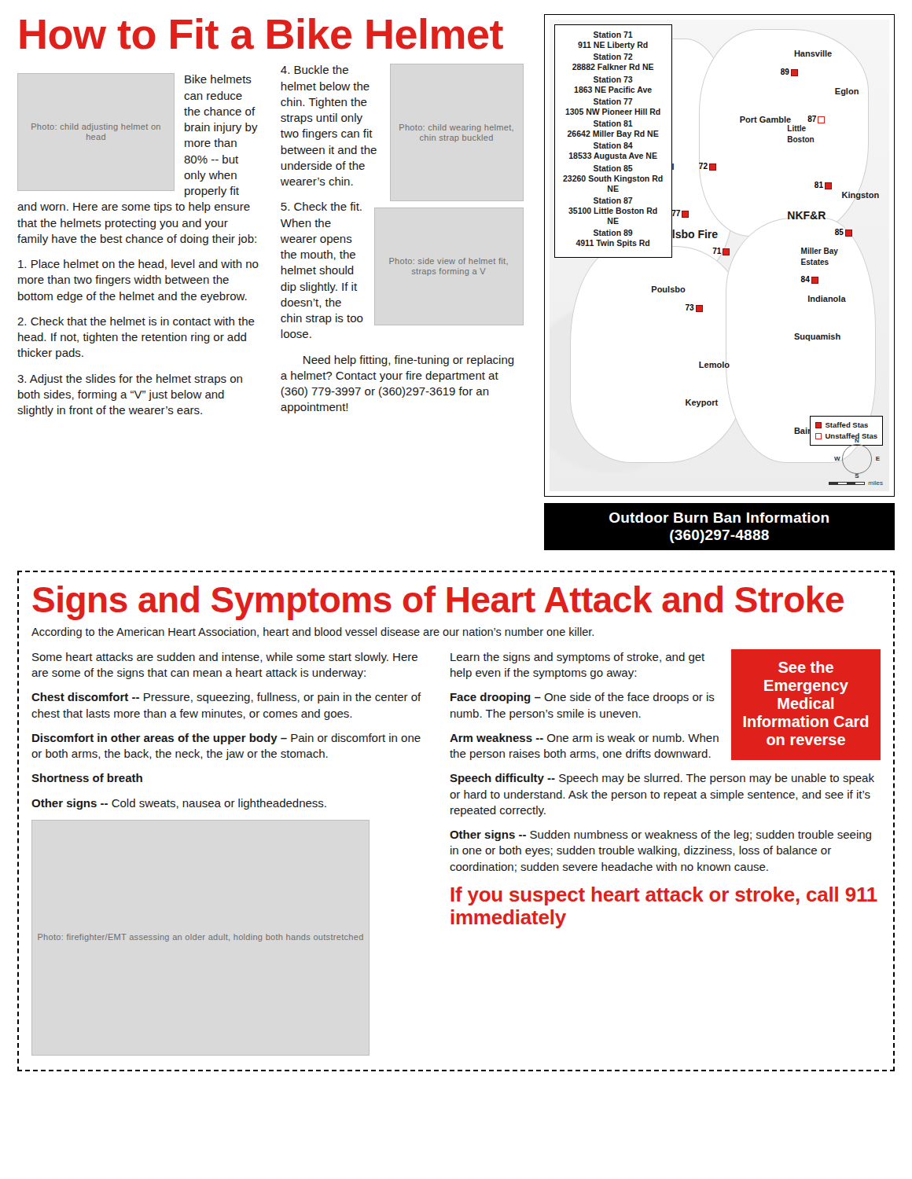How to Fit a Bike Helmet
Bike helmets can reduce the chance of brain injury by more than 80% -- but only when properly fit and worn. Here are some tips to help ensure that the helmets protecting you and your family have the best chance of doing their job:
1. Place helmet on the head, level and with no more than two fingers width between the bottom edge of the helmet and the eyebrow.
2. Check that the helmet is in contact with the head. If not, tighten the retention ring or add thicker pads.
3. Adjust the slides for the helmet straps on both sides, forming a “V” just below and slightly in front of the wearer’s ears.
4. Buckle the helmet below the chin. Tighten the straps until only two fingers can fit between it and the underside of the wearer’s chin.
5. Check the fit. When the wearer opens the mouth, the helmet should dip slightly. If it doesn’t, the chin strap is too loose.
Need help fitting, fine-tuning or replacing a helmet? Contact your fire department at (360) 779-3997 or (360)297-3619 for an appointment!
Station 71
911 NE Liberty Rd
Station 72
28882 Falkner Rd NE
Station 73
1863 NE Pacific Ave
Station 77
1305 NW Pioneer Hill Rd
Station 81
26642 Miller Bay Rd NE
Station 84
18533 Augusta Ave NE
Station 85
23260 South Kingston Rd NE
Station 87
35100 Little Boston Rd NE
Station 89
4911 Twin Spits Rd
Hansville
Eglon
Port Gamble
Little
Boston
Kingston
Lofall
Miller Bay
Estates
Indianola
Suquamish
Poulsbo
Lemolo
Keyport
Bainbridge Island
NKF&R
Poulsbo Fire
89
87
72
81
77
85
71
84
73
Staffed Stas
Unstaffed Stas
N S E W
miles
Outdoor Burn Ban Information
(360)297-4888
Signs and Symptoms of Heart Attack and Stroke
According to the American Heart Association, heart and blood vessel disease are our nation’s number one killer.
Some heart attacks are sudden and intense, while some start slowly. Here are some of the signs that can mean a heart attack is underway:
Chest discomfort -- Pressure, squeezing, fullness, or pain in the center of chest that lasts more than a few minutes, or comes and goes.
Discomfort in other areas of the upper body – Pain or discomfort in one or both arms, the back, the neck, the jaw or the stomach.
Shortness of breath
Other signs -- Cold sweats, nausea or lightheadedness.
See the
Emergency
Medical
Information Card
on reverse
Learn the signs and symptoms of stroke, and get help even if the symptoms go away:
Face drooping – One side of the face droops or is numb. The person’s smile is uneven.
Arm weakness -- One arm is weak or numb. When the person raises both arms, one drifts downward.
Speech difficulty -- Speech may be slurred. The person may be unable to speak or hard to understand. Ask the person to repeat a simple sentence, and see if it’s repeated correctly.
Other signs -- Sudden numbness or weakness of the leg; sudden trouble seeing in one or both eyes; sudden trouble walking, dizziness, loss of balance or coordination; sudden severe headache with no known cause.
If you suspect heart attack or stroke, call 911 immediately